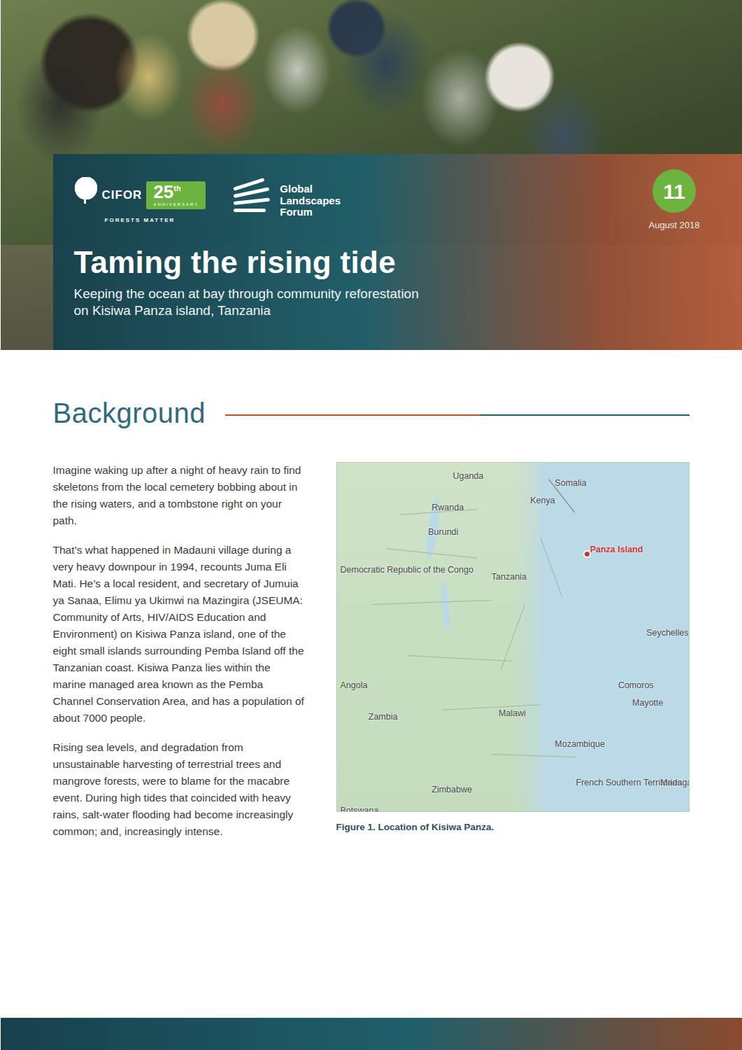CIFOR
25thANNIVERSARY
FORESTS MATTER
Global
Landscapes
Forum
11
August 2018
Taming the rising tide
Keeping the ocean at bay through community reforestation
on Kisiwa Panza island, Tanzania
Background
Imagine waking up after a night of heavy rain to find skeletons from the local cemetery bobbing about in the rising waters, and a tombstone right on your path.
That’s what happened in Madauni village during a very heavy downpour in 1994, recounts Juma Eli Mati. He’s a local resident, and secretary of Jumuia ya Sanaa, Elimu ya Ukimwi na Mazingira (JSEUMA: Community of Arts, HIV/AIDS Education and Environment) on Kisiwa Panza island, one of the eight small islands surrounding Pemba Island off the Tanzanian coast. Kisiwa Panza lies within the marine managed area known as the Pemba Channel Conservation Area, and has a population of about 7000 people.
Rising sea levels, and degradation from unsustainable harvesting of terrestrial trees and mangrove forests, were to blame for the macabre event. During high tides that coincided with heavy rains, salt-water flooding had become increasingly common; and, increasingly intense.
Uganda Somalia Kenya Rwanda Burundi Democratic Republic of the Congo Tanzania Angola Zambia Malawi Mozambique Zimbabwe Botswana Seychelles Comoros Mayotte French Southern Territories Madagascar Panza Island
Figure 1. Location of Kisiwa Panza.